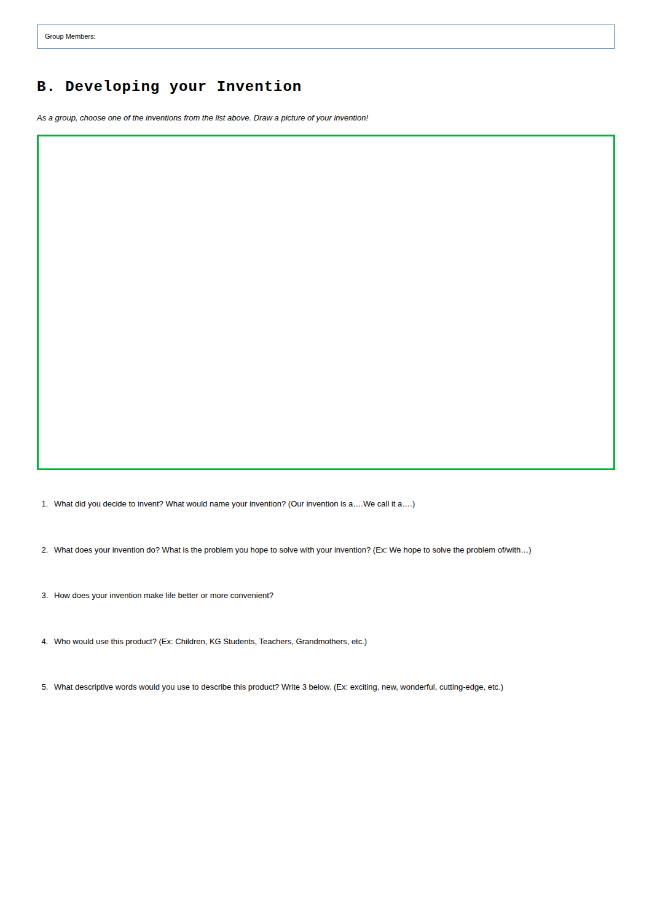Group Members:
B. Developing your Invention
As a group, choose one of the inventions from the list above. Draw a picture of your invention!
What did you decide to invent? What would name your invention? (Our invention is a….We call it a….)
What does your invention do? What is the problem you hope to solve with your invention? (Ex: We hope to solve the problem of/with…)
How does your invention make life better or more convenient?
Who would use this product? (Ex: Children, KG Students, Teachers, Grandmothers, etc.)
What descriptive words would you use to describe this product? Write 3 below. (Ex: exciting, new, wonderful, cutting-edge, etc.)